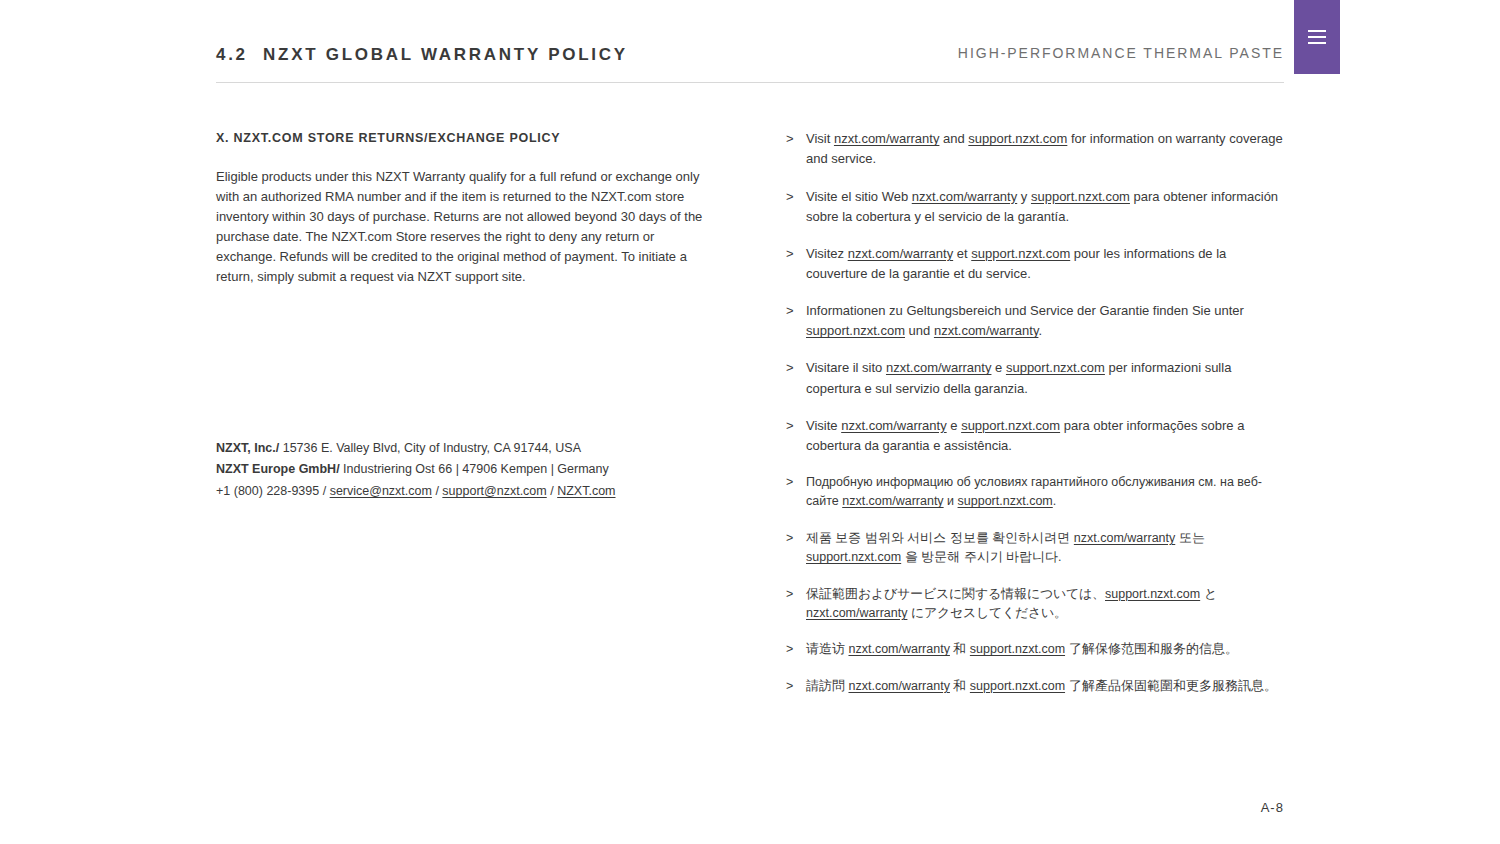4.2 NZXT GLOBAL WARRANTY POLICY
HIGH-PERFORMANCE THERMAL PASTE
X. NZXT.COM STORE RETURNS/EXCHANGE POLICY
Eligible products under this NZXT Warranty qualify for a full refund or exchange only with an authorized RMA number and if the item is returned to the NZXT.com store inventory within 30 days of purchase. Returns are not allowed beyond 30 days of the purchase date. The NZXT.com Store reserves the right to deny any return or exchange. Refunds will be credited to the original method of payment. To initiate a return, simply submit a request via NZXT support site.
NZXT, Inc./ 15736 E. Valley Blvd, City of Industry, CA 91744, USA
NZXT Europe GmbH/ Industriering Ost 66 | 47906 Kempen | Germany
+1 (800) 228-9395 / service@nzxt.com / support@nzxt.com / NZXT.com
Visit nzxt.com/warranty and support.nzxt.com for information on warranty coverage and service.
Visite el sitio Web nzxt.com/warranty y support.nzxt.com para obtener información sobre la cobertura y el servicio de la garantía.
Visitez nzxt.com/warranty et support.nzxt.com pour les informations de la couverture de la garantie et du service.
Informationen zu Geltungsbereich und Service der Garantie finden Sie unter support.nzxt.com und nzxt.com/warranty.
Visitare il sito nzxt.com/warranty e support.nzxt.com per informazioni sulla copertura e sul servizio della garanzia.
Visite nzxt.com/warranty e support.nzxt.com para obter informações sobre a cobertura da garantia e assistência.
Подробную информацию об условиях гарантийного обслуживания см. на веб-сайте nzxt.com/warranty и support.nzxt.com.
제품 보증 범위와 서비스 정보를 확인하시려면 nzxt.com/warranty 또는 support.nzxt.com 을 방문해 주시기 바랍니다.
保証範囲およびサービスに関する情報については、support.nzxt.com と nzxt.com/warranty にアクセスしてください。
请造访 nzxt.com/warranty 和 support.nzxt.com 了解保修范围和服务的信息。
請訪問 nzxt.com/warranty 和 support.nzxt.com 了解產品保固範圍和更多服務訊息。
A-8